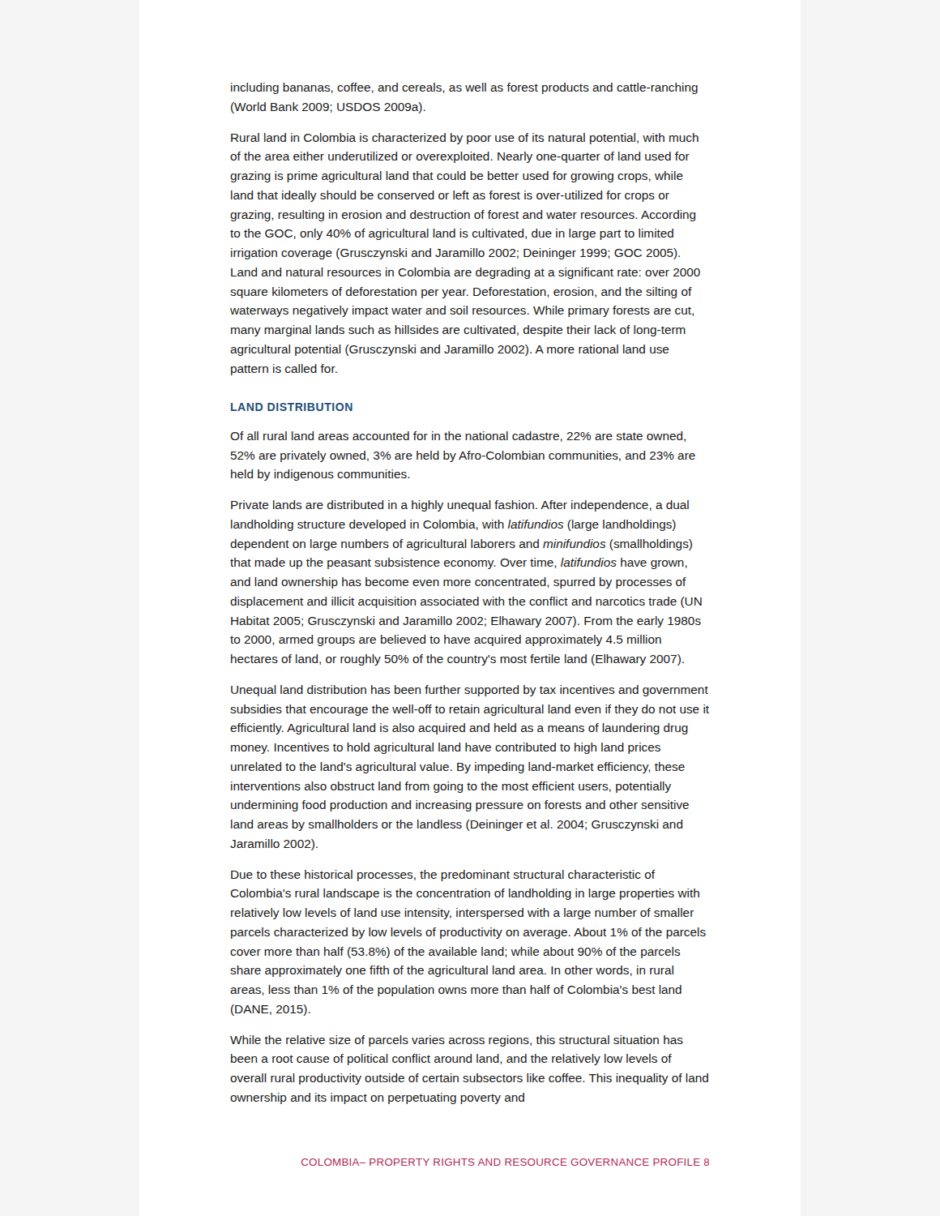including bananas, coffee, and cereals, as well as forest products and cattle-ranching (World Bank 2009; USDOS 2009a).
Rural land in Colombia is characterized by poor use of its natural potential, with much of the area either underutilized or overexploited. Nearly one-quarter of land used for grazing is prime agricultural land that could be better used for growing crops, while land that ideally should be conserved or left as forest is over-utilized for crops or grazing, resulting in erosion and destruction of forest and water resources. According to the GOC, only 40% of agricultural land is cultivated, due in large part to limited irrigation coverage (Grusczynski and Jaramillo 2002; Deininger 1999; GOC 2005). Land and natural resources in Colombia are degrading at a significant rate: over 2000 square kilometers of deforestation per year. Deforestation, erosion, and the silting of waterways negatively impact water and soil resources. While primary forests are cut, many marginal lands such as hillsides are cultivated, despite their lack of long-term agricultural potential (Grusczynski and Jaramillo 2002). A more rational land use pattern is called for.
Land Distribution
Of all rural land areas accounted for in the national cadastre, 22% are state owned, 52% are privately owned, 3% are held by Afro-Colombian communities, and 23% are held by indigenous communities.
Private lands are distributed in a highly unequal fashion. After independence, a dual landholding structure developed in Colombia, with latifundios (large landholdings) dependent on large numbers of agricultural laborers and minifundios (smallholdings) that made up the peasant subsistence economy. Over time, latifundios have grown, and land ownership has become even more concentrated, spurred by processes of displacement and illicit acquisition associated with the conflict and narcotics trade (UN Habitat 2005; Grusczynski and Jaramillo 2002; Elhawary 2007). From the early 1980s to 2000, armed groups are believed to have acquired approximately 4.5 million hectares of land, or roughly 50% of the country's most fertile land (Elhawary 2007).
Unequal land distribution has been further supported by tax incentives and government subsidies that encourage the well-off to retain agricultural land even if they do not use it efficiently. Agricultural land is also acquired and held as a means of laundering drug money. Incentives to hold agricultural land have contributed to high land prices unrelated to the land's agricultural value. By impeding land-market efficiency, these interventions also obstruct land from going to the most efficient users, potentially undermining food production and increasing pressure on forests and other sensitive land areas by smallholders or the landless (Deininger et al. 2004; Grusczynski and Jaramillo 2002).
Due to these historical processes, the predominant structural characteristic of Colombia's rural landscape is the concentration of landholding in large properties with relatively low levels of land use intensity, interspersed with a large number of smaller parcels characterized by low levels of productivity on average. About 1% of the parcels cover more than half (53.8%) of the available land; while about 90% of the parcels share approximately one fifth of the agricultural land area. In other words, in rural areas, less than 1% of the population owns more than half of Colombia's best land (DANE, 2015).
While the relative size of parcels varies across regions, this structural situation has been a root cause of political conflict around land, and the relatively low levels of overall rural productivity outside of certain subsectors like coffee. This inequality of land ownership and its impact on perpetuating poverty and
Colombia– Property Rights and Resource Governance Profile 8